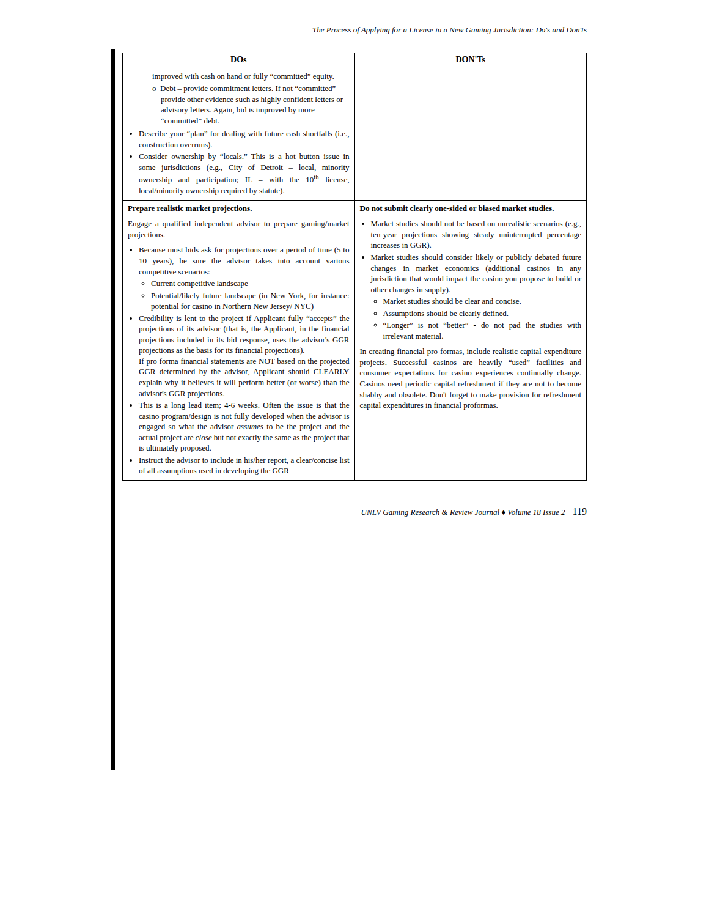The Process of Applying for a License in a New Gaming Jurisdiction: Do's and Don'ts
| DOs | DON'Ts |
| --- | --- |
| improved with cash on hand or fully “committed” equity. o Debt – provide commitment letters. If not “committed” provide other evidence such as highly confident letters or advisory letters. Again, bid is improved by more “committed” debt. Describe your “plan” for dealing with future cash shortfalls (i.e., construction overruns). Consider ownership by “locals.” This is a hot button issue in some jurisdictions (e.g., City of Detroit – local, minority ownership and participation; IL – with the 10 th license, local/minority ownership required by statute). | |
| Prepare realistic market projections. Engage a qualified independent advisor to prepare gaming/market projections. Because most bids ask for projections over a period of time (5 to 10 years), be sure the advisor takes into account various competitive scenarios: Current competitive landscape Potential/likely future landscape (in New York, for instance: potential for casino in Northern New Jersey/ NYC) Credibility is lent to the project if Applicant fully “accepts” the projections of its advisor (that is, the Applicant, in the financial projections included in its bid response, uses the advisor's GGR projections as the basis for its financial projections). If pro forma financial statements are NOT based on the projected GGR determined by the advisor, Applicant should CLEARLY explain why it believes it will perform better (or worse) than the advisor's GGR projections. This is a long lead item; 4-6 weeks. Often the issue is that the casino program/design is not fully developed when the advisor is engaged so what the advisor assumes to be the project and the actual project are close but not exactly the same as the project that is ultimately proposed. Instruct the advisor to include in his/her report, a clear/concise list of all assumptions used in developing the GGR | Do not submit clearly one-sided or biased market studies. Market studies should not be based on unrealistic scenarios (e.g., ten-year projections showing steady uninterrupted percentage increases in GGR). Market studies should consider likely or publicly debated future changes in market economics (additional casinos in any jurisdiction that would impact the casino you propose to build or other changes in supply). Market studies should be clear and concise. Assumptions should be clearly defined. “Longer” is not “better” - do not pad the studies with irrelevant material. In creating financial pro formas, include realistic capital expenditure projects. Successful casinos are heavily “used” facilities and consumer expectations for casino experiences continually change. Casinos need periodic capital refreshment if they are not to become shabby and obsolete. Don't forget to make provision for refreshment capital expenditures in financial proformas. |
UNLV Gaming Research & Review Journal ♦ Volume 18 Issue 2119